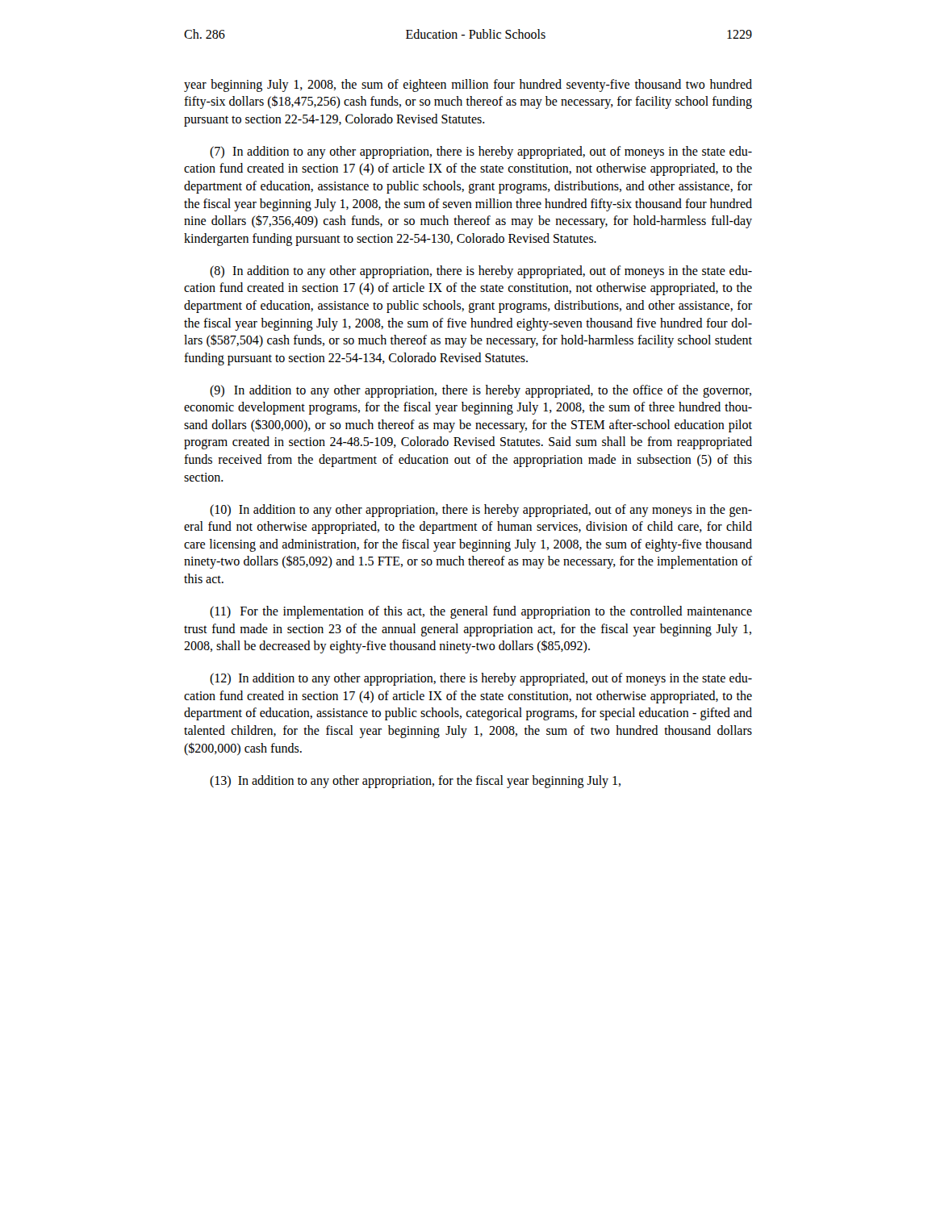Ch. 286 Education - Public Schools 1229
year beginning July 1, 2008, the sum of eighteen million four hundred seventy-five thousand two hundred fifty-six dollars ($18,475,256) cash funds, or so much thereof as may be necessary, for facility school funding pursuant to section 22-54-129, Colorado Revised Statutes.
(7) In addition to any other appropriation, there is hereby appropriated, out of moneys in the state education fund created in section 17 (4) of article IX of the state constitution, not otherwise appropriated, to the department of education, assistance to public schools, grant programs, distributions, and other assistance, for the fiscal year beginning July 1, 2008, the sum of seven million three hundred fifty-six thousand four hundred nine dollars ($7,356,409) cash funds, or so much thereof as may be necessary, for hold-harmless full-day kindergarten funding pursuant to section 22-54-130, Colorado Revised Statutes.
(8) In addition to any other appropriation, there is hereby appropriated, out of moneys in the state education fund created in section 17 (4) of article IX of the state constitution, not otherwise appropriated, to the department of education, assistance to public schools, grant programs, distributions, and other assistance, for the fiscal year beginning July 1, 2008, the sum of five hundred eighty-seven thousand five hundred four dollars ($587,504) cash funds, or so much thereof as may be necessary, for hold-harmless facility school student funding pursuant to section 22-54-134, Colorado Revised Statutes.
(9) In addition to any other appropriation, there is hereby appropriated, to the office of the governor, economic development programs, for the fiscal year beginning July 1, 2008, the sum of three hundred thousand dollars ($300,000), or so much thereof as may be necessary, for the STEM after-school education pilot program created in section 24-48.5-109, Colorado Revised Statutes. Said sum shall be from reappropriated funds received from the department of education out of the appropriation made in subsection (5) of this section.
(10) In addition to any other appropriation, there is hereby appropriated, out of any moneys in the general fund not otherwise appropriated, to the department of human services, division of child care, for child care licensing and administration, for the fiscal year beginning July 1, 2008, the sum of eighty-five thousand ninety-two dollars ($85,092) and 1.5 FTE, or so much thereof as may be necessary, for the implementation of this act.
(11) For the implementation of this act, the general fund appropriation to the controlled maintenance trust fund made in section 23 of the annual general appropriation act, for the fiscal year beginning July 1, 2008, shall be decreased by eighty-five thousand ninety-two dollars ($85,092).
(12) In addition to any other appropriation, there is hereby appropriated, out of moneys in the state education fund created in section 17 (4) of article IX of the state constitution, not otherwise appropriated, to the department of education, assistance to public schools, categorical programs, for special education - gifted and talented children, for the fiscal year beginning July 1, 2008, the sum of two hundred thousand dollars ($200,000) cash funds.
(13) In addition to any other appropriation, for the fiscal year beginning July 1,